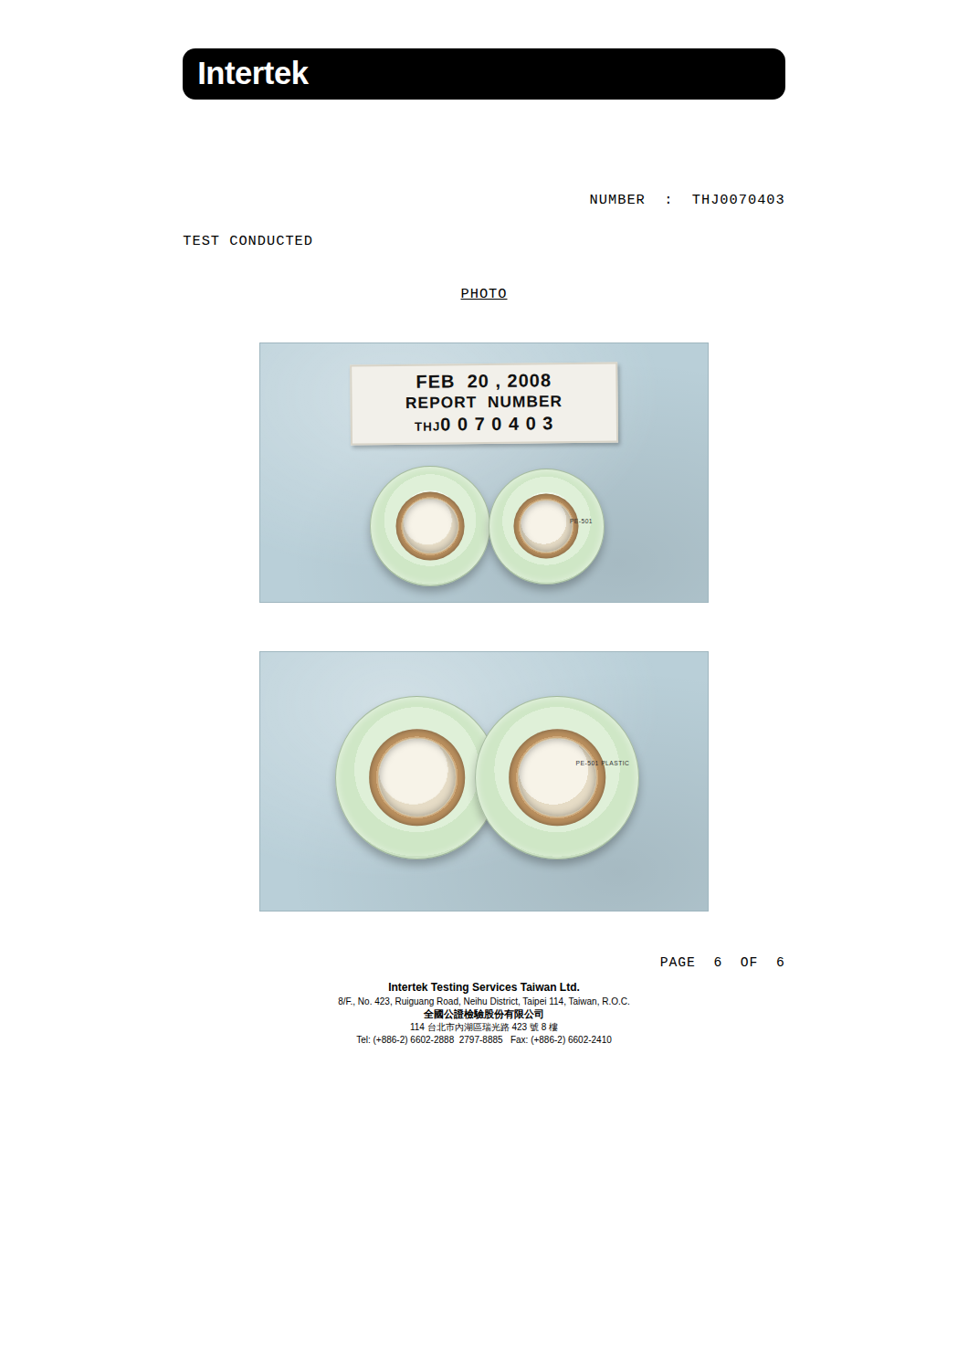Intertek
NUMBER : THJ0070403
TEST CONDUCTED
PHOTO
FEB 20 , 2008
REPORT NUMBER
THJ0 0 7 0 4 0 3
PE-501
PE-501 PLASTIC
PAGE 6 OF 6
Intertek Testing Services Taiwan Ltd.
8/F., No. 423, Ruiguang Road, Neihu District, Taipei 114, Taiwan, R.O.C.
全國公證檢驗股份有限公司
114 台北市內湖區瑞光路 423 號 8 樓
Tel: (+886-2) 6602-2888 2797-8885 Fax: (+886-2) 6602-2410